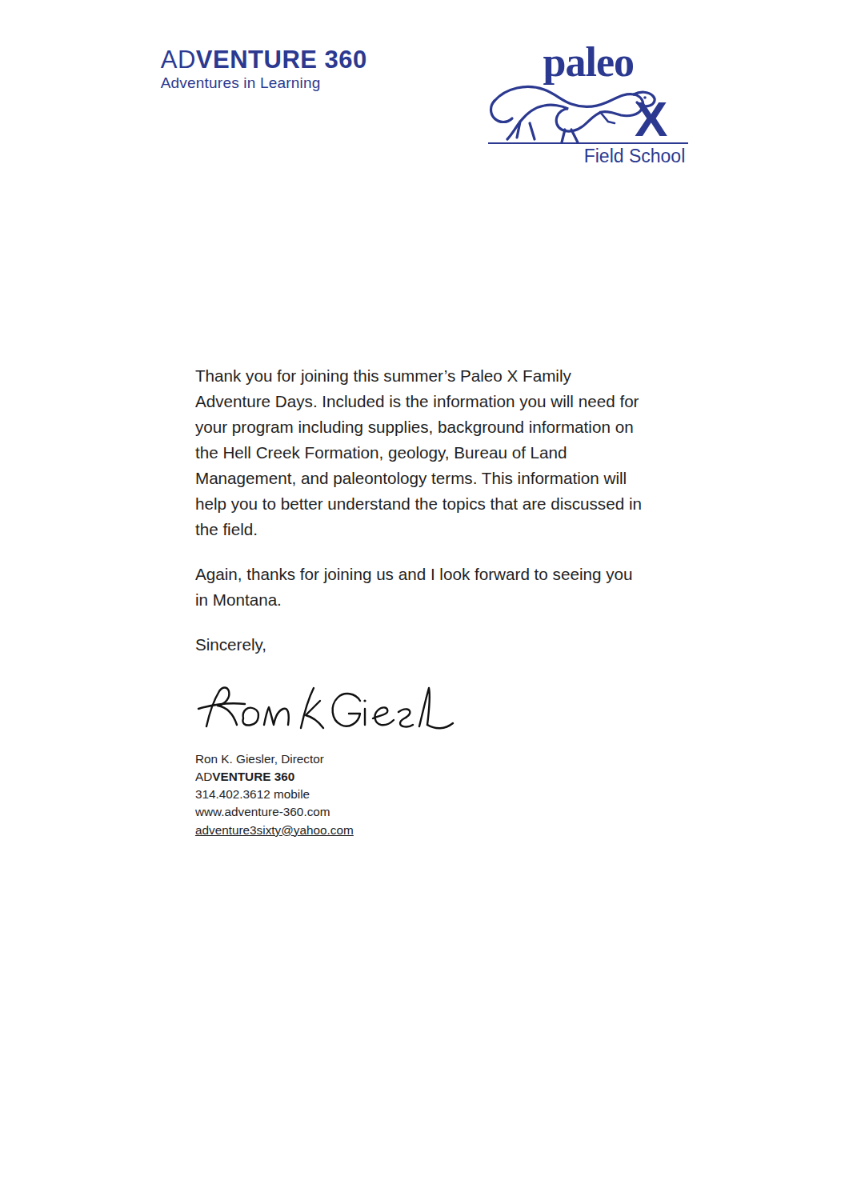AD VENTURE 360
Adventures in Learning
paleo
X
Field School
Thank you for joining this summer’s Paleo X Family Adventure Days. Included is the information you will need for your program including supplies, background information on the Hell Creek Formation, geology, Bureau of Land Management, and paleontology terms. This information will help you to better understand the topics that are discussed in the field.
Again, thanks for joining us and I look forward to seeing you in Montana.
Sincerely,
Ron K. Giesler, Director
AD VENTURE 360
314.402.3612 mobile
www.adventure-360.com
adventure3sixty@yahoo.com